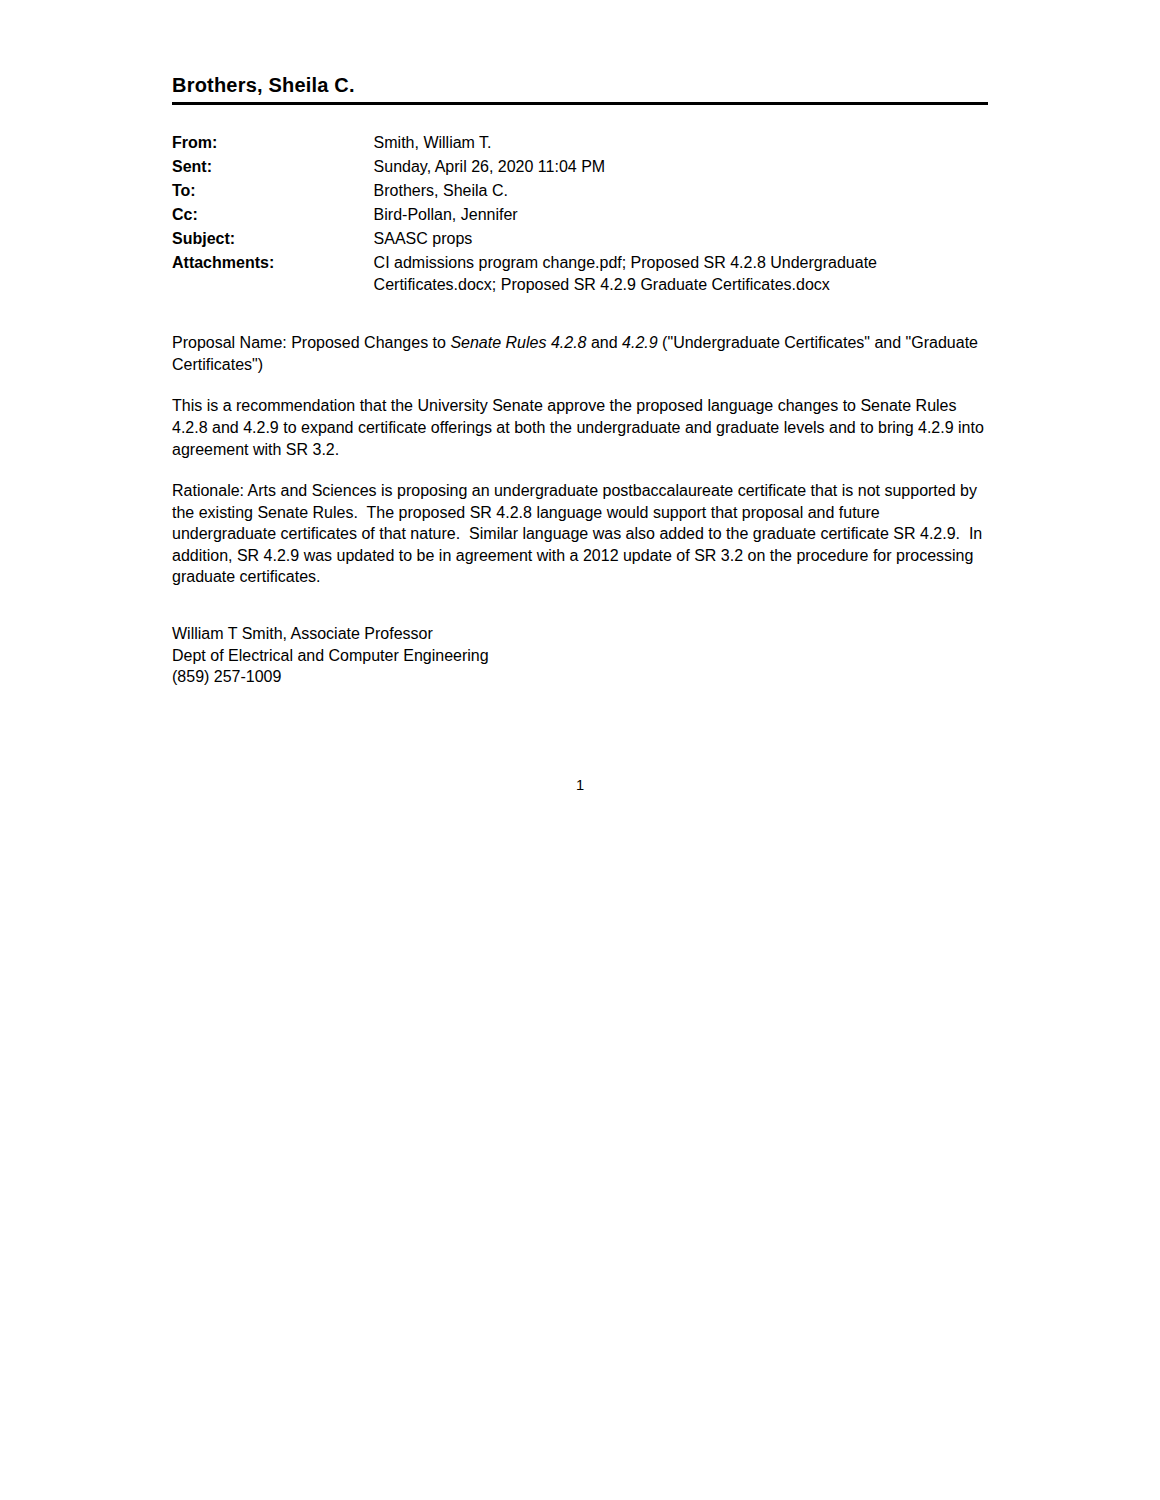Brothers, Sheila C.
| From: | Smith, William T. |
| Sent: | Sunday, April 26, 2020 11:04 PM |
| To: | Brothers, Sheila C. |
| Cc: | Bird-Pollan, Jennifer |
| Subject: | SAASC props |
| Attachments: | CI admissions program change.pdf; Proposed SR 4.2.8 Undergraduate Certificates.docx; Proposed SR 4.2.9 Graduate Certificates.docx |
Proposal Name: Proposed Changes to Senate Rules 4.2.8 and 4.2.9 ("Undergraduate Certificates" and "Graduate Certificates")
This is a recommendation that the University Senate approve the proposed language changes to Senate Rules 4.2.8 and 4.2.9 to expand certificate offerings at both the undergraduate and graduate levels and to bring 4.2.9 into agreement with SR 3.2.
Rationale: Arts and Sciences is proposing an undergraduate postbaccalaureate certificate that is not supported by the existing Senate Rules. The proposed SR 4.2.8 language would support that proposal and future undergraduate certificates of that nature. Similar language was also added to the graduate certificate SR 4.2.9. In addition, SR 4.2.9 was updated to be in agreement with a 2012 update of SR 3.2 on the procedure for processing graduate certificates.
William T Smith, Associate Professor
Dept of Electrical and Computer Engineering
(859) 257-1009
1